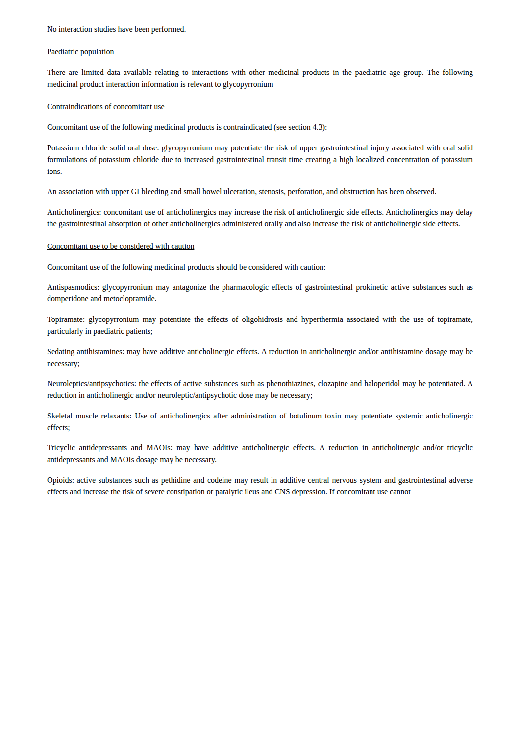No interaction studies have been performed.
Paediatric population
There are limited data available relating to interactions with other medicinal products in the paediatric age group. The following medicinal product interaction information is relevant to glycopyrronium
Contraindications of concomitant use
Concomitant use of the following medicinal products is contraindicated (see section 4.3):
Potassium chloride solid oral dose: glycopyrronium may potentiate the risk of upper gastrointestinal injury associated with oral solid formulations of potassium chloride due to increased gastrointestinal transit time creating a high localized concentration of potassium ions.
An association with upper GI bleeding and small bowel ulceration, stenosis, perforation, and obstruction has been observed.
Anticholinergics: concomitant use of anticholinergics may increase the risk of anticholinergic side effects. Anticholinergics may delay the gastrointestinal absorption of other anticholinergics administered orally and also increase the risk of anticholinergic side effects.
Concomitant use to be considered with caution
Concomitant use of the following medicinal products should be considered with caution:
Antispasmodics: glycopyrronium may antagonize the pharmacologic effects of gastrointestinal prokinetic active substances such as domperidone and metoclopramide.
Topiramate: glycopyrronium may potentiate the effects of oligohidrosis and hyperthermia associated with the use of topiramate, particularly in paediatric patients;
Sedating antihistamines: may have additive anticholinergic effects. A reduction in anticholinergic and/or antihistamine dosage may be necessary;
Neuroleptics/antipsychotics: the effects of active substances such as phenothiazines, clozapine and haloperidol may be potentiated. A reduction in anticholinergic and/or neuroleptic/antipsychotic dose may be necessary;
Skeletal muscle relaxants: Use of anticholinergics after administration of botulinum toxin may potentiate systemic anticholinergic effects;
Tricyclic antidepressants and MAOIs: may have additive anticholinergic effects. A reduction in anticholinergic and/or tricyclic antidepressants and MAOIs dosage may be necessary.
Opioids: active substances such as pethidine and codeine may result in additive central nervous system and gastrointestinal adverse effects and increase the risk of severe constipation or paralytic ileus and CNS depression. If concomitant use cannot